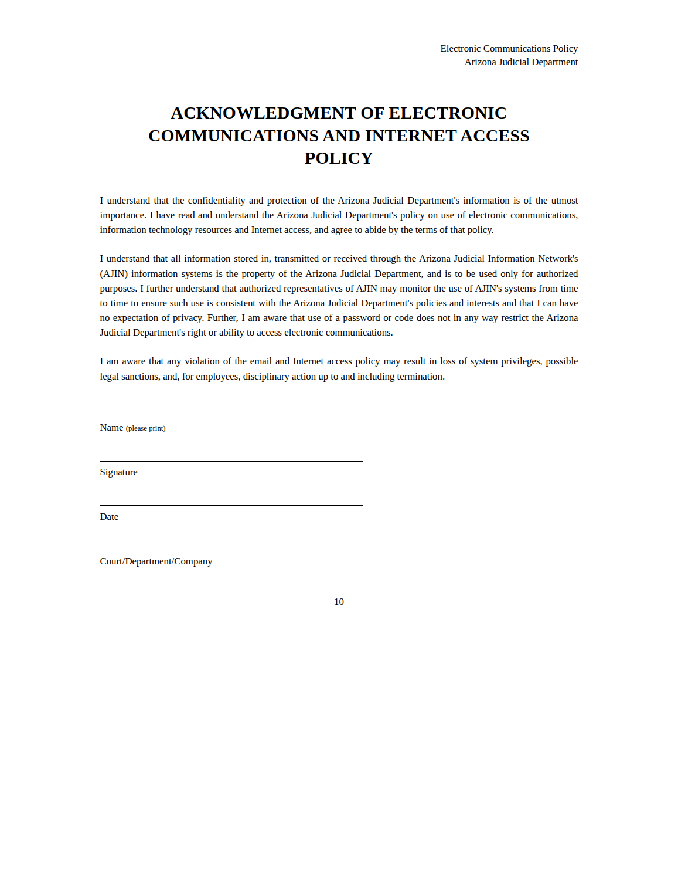Electronic Communications Policy
Arizona Judicial Department
ACKNOWLEDGMENT OF ELECTRONIC
COMMUNICATIONS AND INTERNET ACCESS
POLICY
I understand that the confidentiality and protection of the Arizona Judicial Department's information is of the utmost importance. I have read and understand the Arizona Judicial Department's policy on use of electronic communications, information technology resources and Internet access, and agree to abide by the terms of that policy.
I understand that all information stored in, transmitted or received through the Arizona Judicial Information Network's (AJIN) information systems is the property of the Arizona Judicial Department, and is to be used only for authorized purposes. I further understand that authorized representatives of AJIN may monitor the use of AJIN's systems from time to time to ensure such use is consistent with the Arizona Judicial Department's policies and interests and that I can have no expectation of privacy. Further, I am aware that use of a password or code does not in any way restrict the Arizona Judicial Department's right or ability to access electronic communications.
I am aware that any violation of the email and Internet access policy may result in loss of system privileges, possible legal sanctions, and, for employees, disciplinary action up to and including termination.
Name (please print)
Signature
Date
Court/Department/Company
10